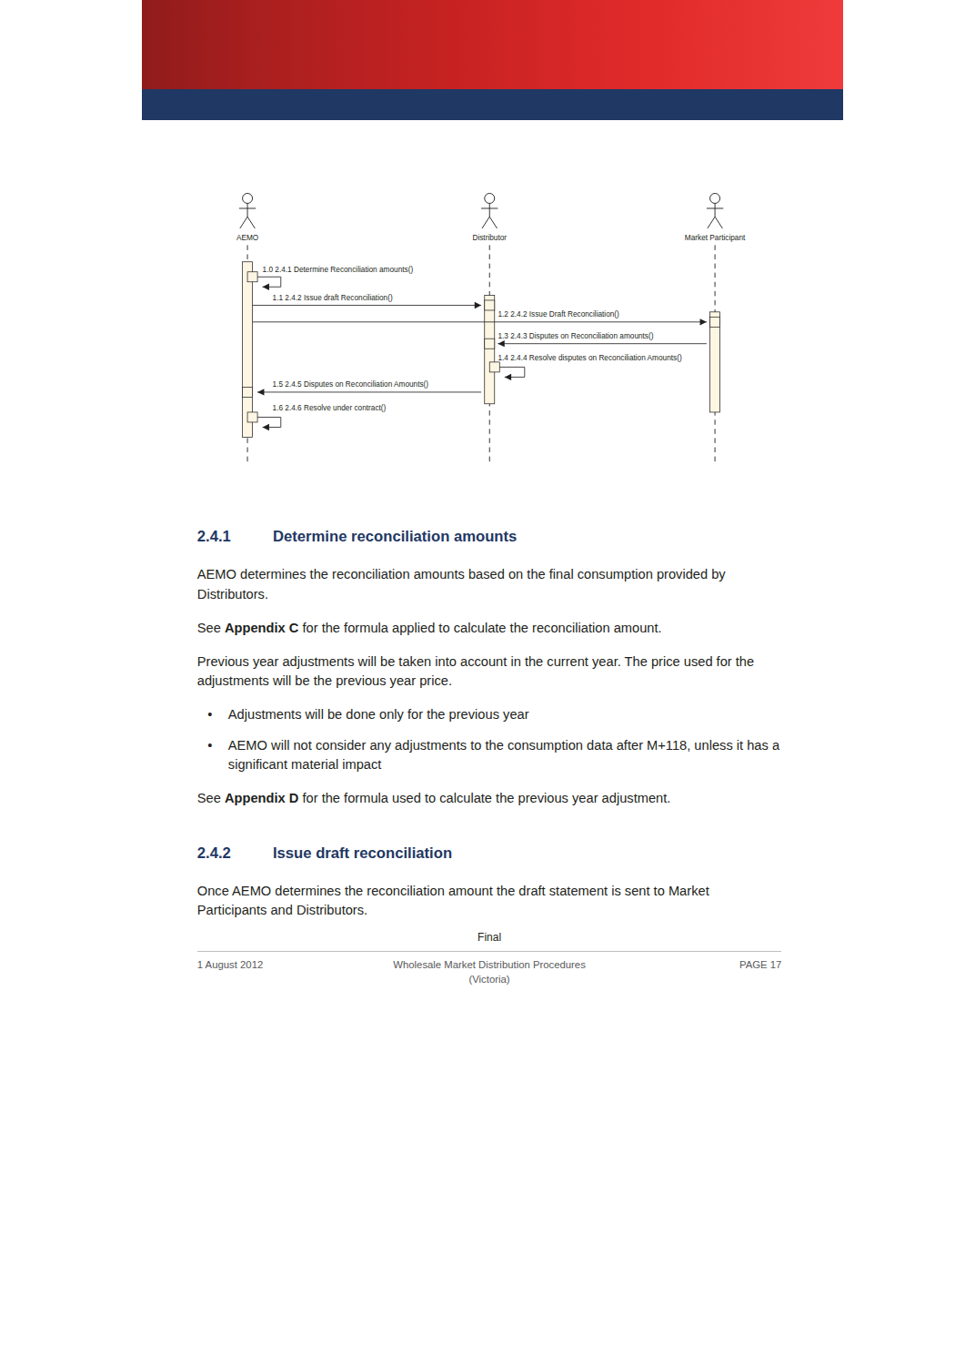AEMO Distributor Market Participant 1.0 2.4.1 Determine Reconciliation amounts() 1.1 2.4.2 Issue draft Reconciliation() 1.2 2.4.2 Issue Draft Reconciliation() 1.3 2.4.3 Disputes on Reconciliation amounts() 1.4 2.4.4 Resolve disputes on Reconciliation Amounts() 1.5 2.4.5 Disputes on Reconciliation Amounts() 1.6 2.4.6 Resolve under contract()
2.4.1 Determine reconciliation amounts
AEMO determines the reconciliation amounts based on the final consumption provided by Distributors.
See Appendix C for the formula applied to calculate the reconciliation amount.
Previous year adjustments will be taken into account in the current year. The price used for the adjustments will be the previous year price.
Adjustments will be done only for the previous year
AEMO will not consider any adjustments to the consumption data after M+118, unless it has a significant material impact
See Appendix D for the formula used to calculate the previous year adjustment.
2.4.2 Issue draft reconciliation
Once AEMO determines the reconciliation amount the draft statement is sent to Market Participants and Distributors.
Final
1 August 2012
Wholesale Market Distribution Procedures (Victoria)
PAGE 17